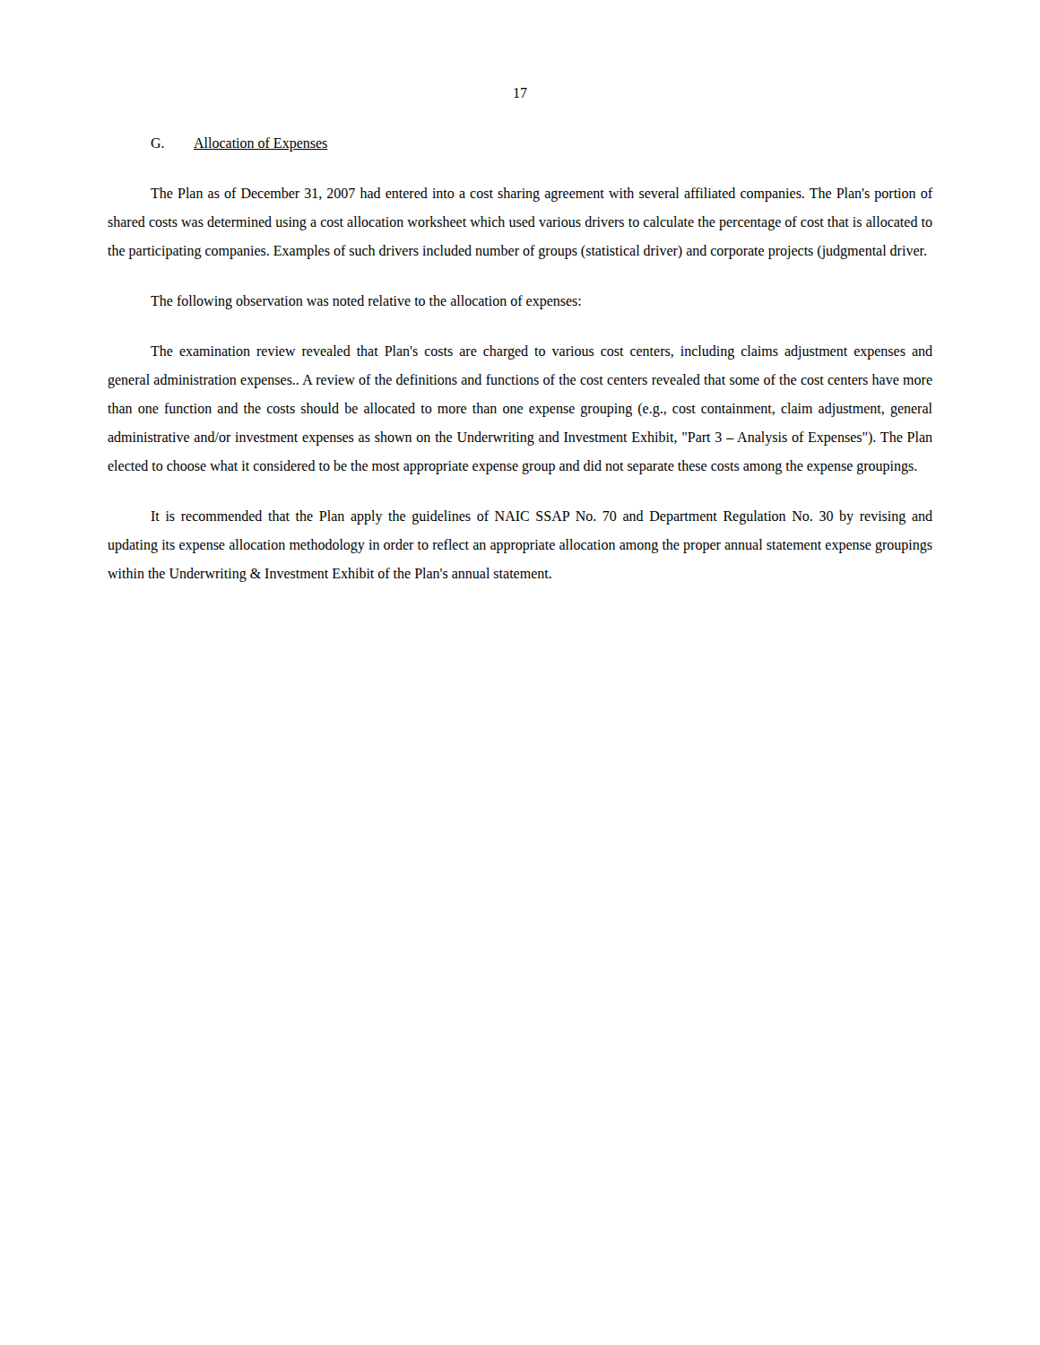17
G. Allocation of Expenses
The Plan as of December 31, 2007 had entered into a cost sharing agreement with several affiliated companies. The Plan's portion of shared costs was determined using a cost allocation worksheet which used various drivers to calculate the percentage of cost that is allocated to the participating companies. Examples of such drivers included number of groups (statistical driver) and corporate projects (judgmental driver.
The following observation was noted relative to the allocation of expenses:
The examination review revealed that Plan's costs are charged to various cost centers, including claims adjustment expenses and general administration expenses.. A review of the definitions and functions of the cost centers revealed that some of the cost centers have more than one function and the costs should be allocated to more than one expense grouping (e.g., cost containment, claim adjustment, general administrative and/or investment expenses as shown on the Underwriting and Investment Exhibit, "Part 3 – Analysis of Expenses"). The Plan elected to choose what it considered to be the most appropriate expense group and did not separate these costs among the expense groupings.
It is recommended that the Plan apply the guidelines of NAIC SSAP No. 70 and Department Regulation No. 30 by revising and updating its expense allocation methodology in order to reflect an appropriate allocation among the proper annual statement expense groupings within the Underwriting & Investment Exhibit of the Plan's annual statement.